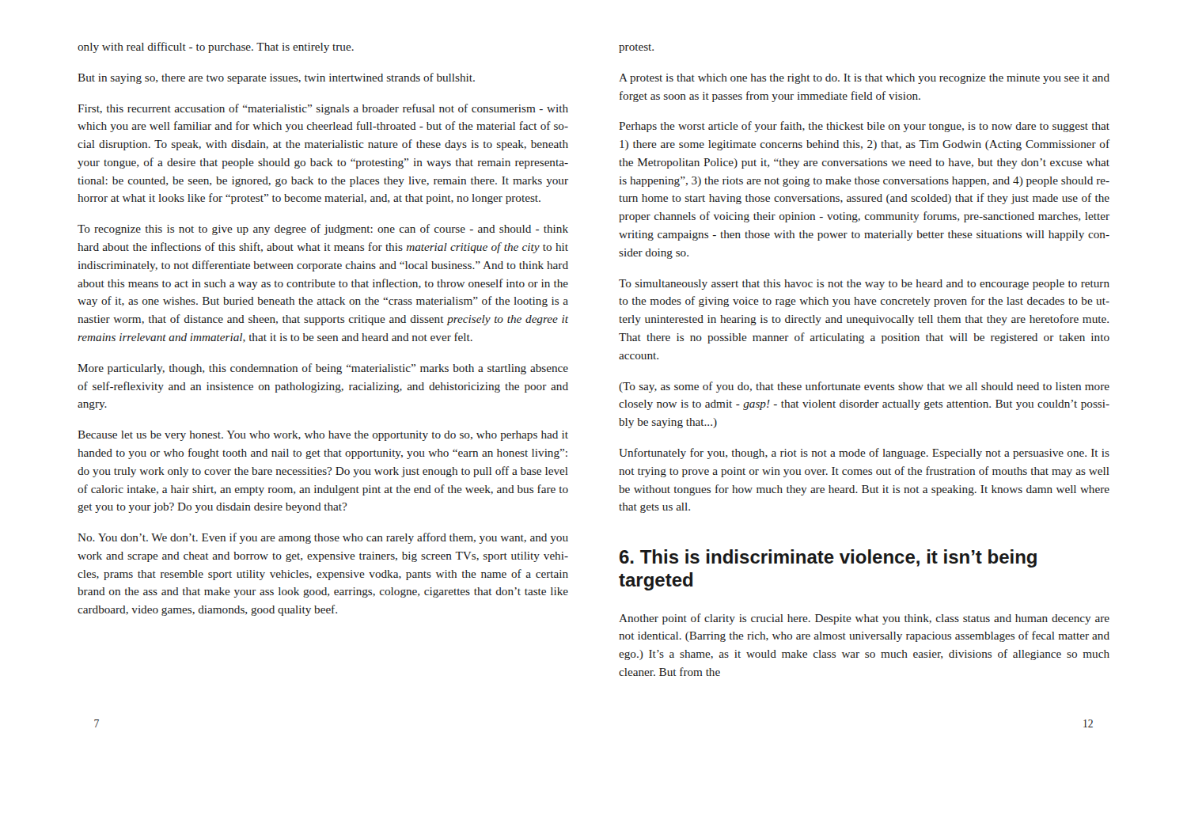only with real difficult - to purchase. That is entirely true.
But in saying so, there are two separate issues, twin intertwined strands of bullshit.
First, this recurrent accusation of “materialistic” signals a broader refusal not of consumerism - with which you are well familiar and for which you cheerlead full-throated - but of the material fact of social disruption. To speak, with disdain, at the materialistic nature of these days is to speak, beneath your tongue, of a desire that people should go back to “protesting” in ways that remain representational: be counted, be seen, be ignored, go back to the places they live, remain there. It marks your horror at what it looks like for “protest” to become material, and, at that point, no longer protest.
To recognize this is not to give up any degree of judgment: one can of course - and should - think hard about the inflections of this shift, about what it means for this material critique of the city to hit indiscriminately, to not differentiate between corporate chains and “local business.” And to think hard about this means to act in such a way as to contribute to that inflection, to throw oneself into or in the way of it, as one wishes. But buried beneath the attack on the “crass materialism” of the looting is a nastier worm, that of distance and sheen, that supports critique and dissent precisely to the degree it remains irrelevant and immaterial, that it is to be seen and heard and not ever felt.
More particularly, though, this condemnation of being “materialistic” marks both a startling absence of self-reflexivity and an insistence on pathologizing, racializing, and dehistoricizing the poor and angry.
Because let us be very honest. You who work, who have the opportunity to do so, who perhaps had it handed to you or who fought tooth and nail to get that opportunity, you who “earn an honest living”: do you truly work only to cover the bare necessities? Do you work just enough to pull off a base level of caloric intake, a hair shirt, an empty room, an indulgent pint at the end of the week, and bus fare to get you to your job? Do you disdain desire beyond that?
No. You don’t. We don’t. Even if you are among those who can rarely afford them, you want, and you work and scrape and cheat and borrow to get, expensive trainers, big screen TVs, sport utility vehicles, prams that resemble sport utility vehicles, expensive vodka, pants with the name of a certain brand on the ass and that make your ass look good, earrings, cologne, cigarettes that don’t taste like cardboard, video games, diamonds, good quality beef.
7
protest.
A protest is that which one has the right to do. It is that which you recognize the minute you see it and forget as soon as it passes from your immediate field of vision.
Perhaps the worst article of your faith, the thickest bile on your tongue, is to now dare to suggest that 1) there are some legitimate concerns behind this, 2) that, as Tim Godwin (Acting Commissioner of the Metropolitan Police) put it, “they are conversations we need to have, but they don’t excuse what is happening”, 3) the riots are not going to make those conversations happen, and 4) people should return home to start having those conversations, assured (and scolded) that if they just made use of the proper channels of voicing their opinion - voting, community forums, pre-sanctioned marches, letter writing campaigns - then those with the power to materially better these situations will happily consider doing so.
To simultaneously assert that this havoc is not the way to be heard and to encourage people to return to the modes of giving voice to rage which you have concretely proven for the last decades to be utterly uninterested in hearing is to directly and unequivocally tell them that they are heretofore mute. That there is no possible manner of articulating a position that will be registered or taken into account.
(To say, as some of you do, that these unfortunate events show that we all should need to listen more closely now is to admit - gasp! - that violent disorder actually gets attention. But you couldn’t possibly be saying that...)
Unfortunately for you, though, a riot is not a mode of language. Especially not a persuasive one. It is not trying to prove a point or win you over. It comes out of the frustration of mouths that may as well be without tongues for how much they are heard. But it is not a speaking. It knows damn well where that gets us all.
6. This is indiscriminate violence, it isn’t being targeted
Another point of clarity is crucial here. Despite what you think, class status and human decency are not identical. (Barring the rich, who are almost universally rapacious assemblages of fecal matter and ego.) It’s a shame, as it would make class war so much easier, divisions of allegiance so much cleaner. But from the
12